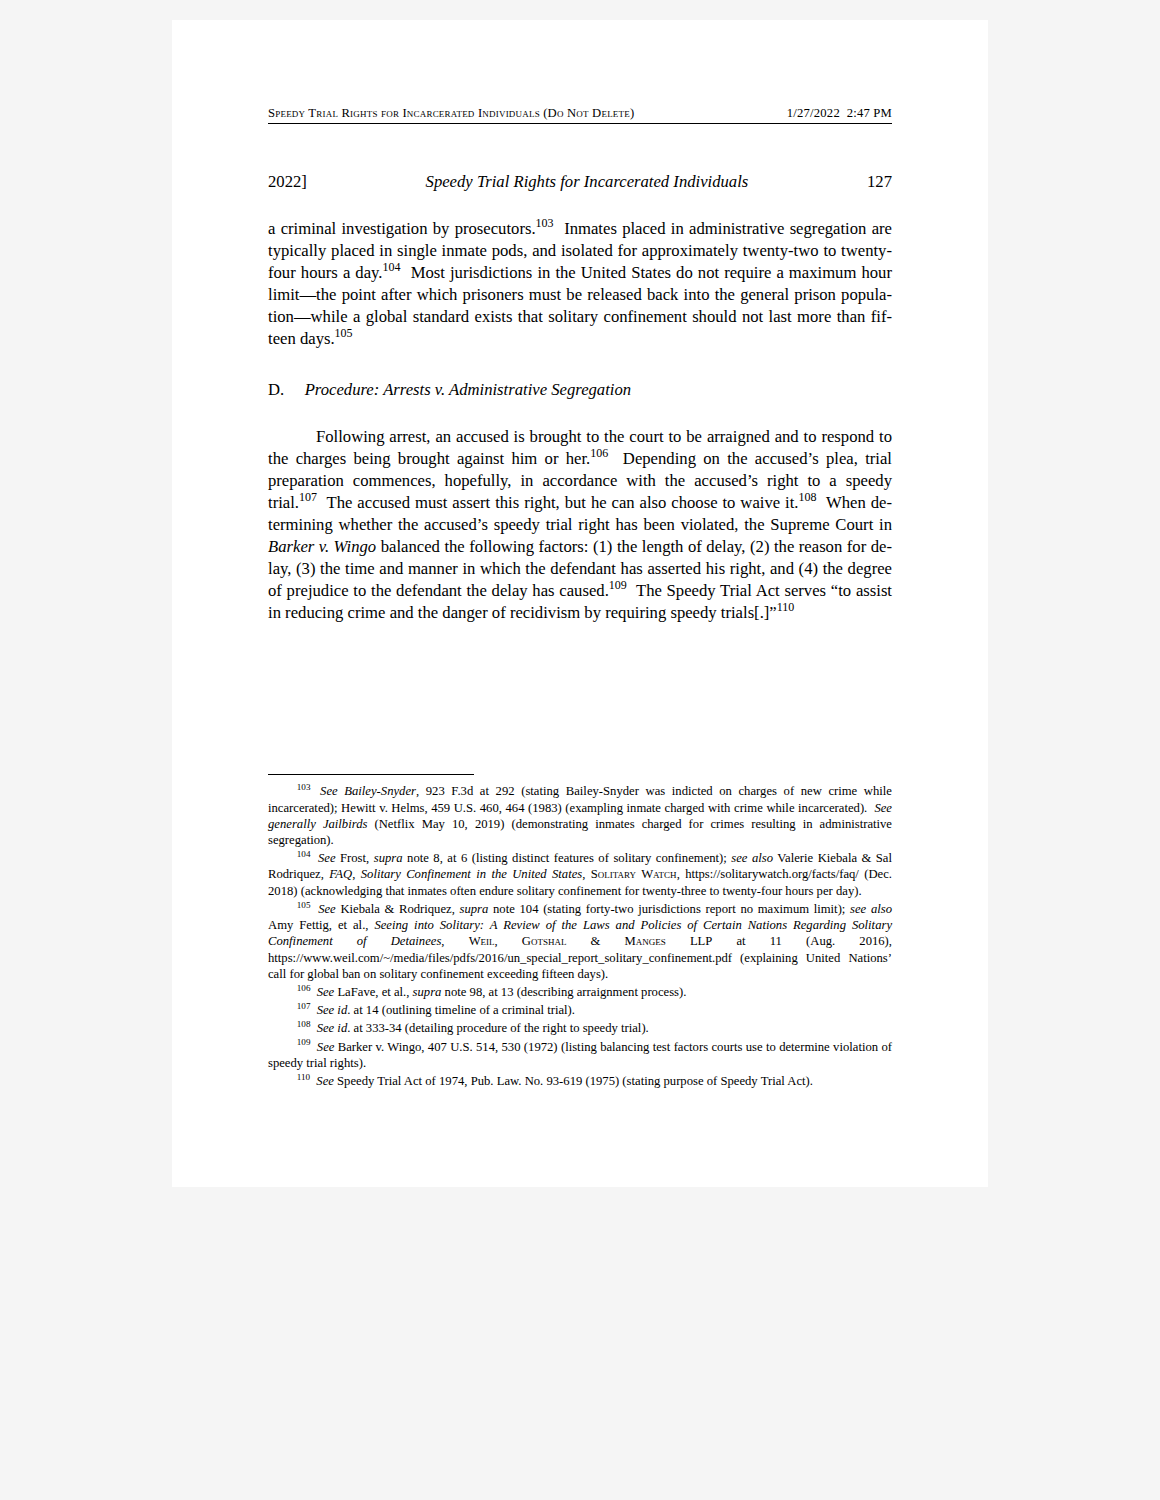Speedy Trial Rights for Incarcerated Individuals (Do Not Delete) 1/27/2022 2:47 PM
2022] Speedy Trial Rights for Incarcerated Individuals 127
a criminal investigation by prosecutors.103 Inmates placed in administrative segregation are typically placed in single inmate pods, and isolated for approximately twenty-two to twenty-four hours a day.104 Most jurisdictions in the United States do not require a maximum hour limit—the point after which prisoners must be released back into the general prison population—while a global standard exists that solitary confinement should not last more than fifteen days.105
D. Procedure: Arrests v. Administrative Segregation
Following arrest, an accused is brought to the court to be arraigned and to respond to the charges being brought against him or her.106 Depending on the accused’s plea, trial preparation commences, hopefully, in accordance with the accused’s right to a speedy trial.107 The accused must assert this right, but he can also choose to waive it.108 When determining whether the accused’s speedy trial right has been violated, the Supreme Court in Barker v. Wingo balanced the following factors: (1) the length of delay, (2) the reason for delay, (3) the time and manner in which the defendant has asserted his right, and (4) the degree of prejudice to the defendant the delay has caused.109 The Speedy Trial Act serves “to assist in reducing crime and the danger of recidivism by requiring speedy trials[.]”110
103 See Bailey-Snyder, 923 F.3d at 292 (stating Bailey-Snyder was indicted on charges of new crime while incarcerated); Hewitt v. Helms, 459 U.S. 460, 464 (1983) (exampling inmate charged with crime while incarcerated). See generally Jailbirds (Netflix May 10, 2019) (demonstrating inmates charged for crimes resulting in administrative segregation).
104 See Frost, supra note 8, at 6 (listing distinct features of solitary confinement); see also Valerie Kiebala & Sal Rodriquez, FAQ, Solitary Confinement in the United States, Solitary Watch, https://solitarywatch.org/facts/faq/ (Dec. 2018) (acknowledging that inmates often endure solitary confinement for twenty-three to twenty-four hours per day).
105 See Kiebala & Rodriquez, supra note 104 (stating forty-two jurisdictions report no maximum limit); see also Amy Fettig, et al., Seeing into Solitary: A Review of the Laws and Policies of Certain Nations Regarding Solitary Confinement of Detainees, Weil, Gotshal & Manges LLP at 11 (Aug. 2016), https://www.weil.com/~/media/files/pdfs/2016/un_special_report_solitary_confinement.pdf (explaining United Nations’ call for global ban on solitary confinement exceeding fifteen days).
106 See LaFave, et al., supra note 98, at 13 (describing arraignment process).
107 See id. at 14 (outlining timeline of a criminal trial).
108 See id. at 333-34 (detailing procedure of the right to speedy trial).
109 See Barker v. Wingo, 407 U.S. 514, 530 (1972) (listing balancing test factors courts use to determine violation of speedy trial rights).
110 See Speedy Trial Act of 1974, Pub. Law. No. 93-619 (1975) (stating purpose of Speedy Trial Act).